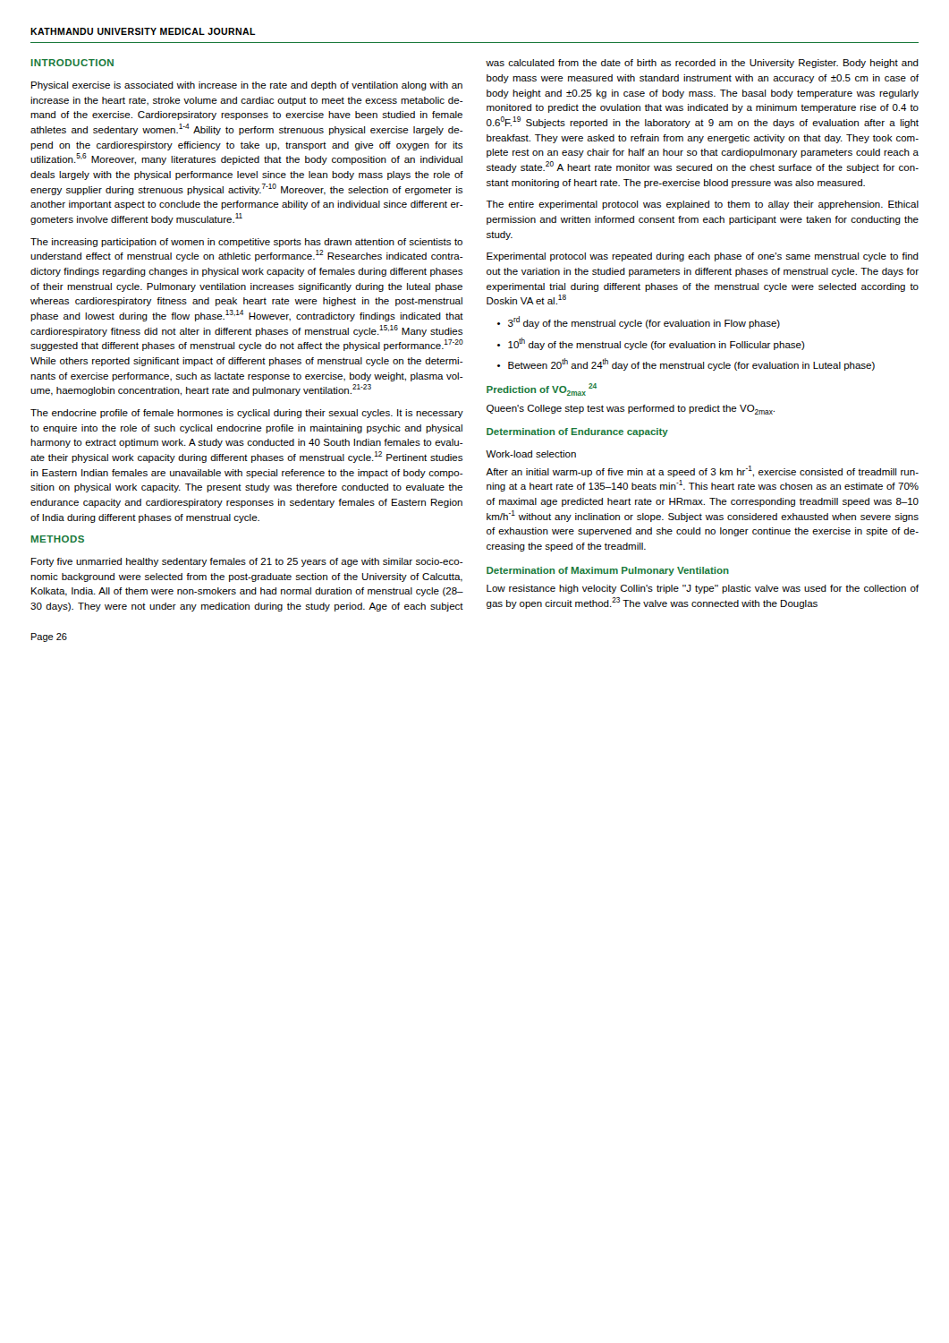Kathmandu University Medical Journal
Introduction
Physical exercise is associated with increase in the rate and depth of ventilation along with an increase in the heart rate, stroke volume and cardiac output to meet the excess metabolic demand of the exercise. Cardiorepsiratory responses to exercise have been studied in female athletes and sedentary women.1-4 Ability to perform strenuous physical exercise largely depend on the cardiorespirstory efficiency to take up, transport and give off oxygen for its utilization.5,6 Moreover, many literatures depicted that the body composition of an individual deals largely with the physical performance level since the lean body mass plays the role of energy supplier during strenuous physical activity.7-10 Moreover, the selection of ergometer is another important aspect to conclude the performance ability of an individual since different ergometers involve different body musculature.11
The increasing participation of women in competitive sports has drawn attention of scientists to understand effect of menstrual cycle on athletic performance.12 Researches indicated contradictory findings regarding changes in physical work capacity of females during different phases of their menstrual cycle. Pulmonary ventilation increases significantly during the luteal phase whereas cardiorespiratory fitness and peak heart rate were highest in the post-menstrual phase and lowest during the flow phase.13,14 However, contradictory findings indicated that cardiorespiratory fitness did not alter in different phases of menstrual cycle.15,16 Many studies suggested that different phases of menstrual cycle do not affect the physical performance.17-20 While others reported significant impact of different phases of menstrual cycle on the determinants of exercise performance, such as lactate response to exercise, body weight, plasma volume, haemoglobin concentration, heart rate and pulmonary ventilation.21-23
The endocrine profile of female hormones is cyclical during their sexual cycles. It is necessary to enquire into the role of such cyclical endocrine profile in maintaining psychic and physical harmony to extract optimum work. A study was conducted in 40 South Indian females to evaluate their physical work capacity during different phases of menstrual cycle.12 Pertinent studies in Eastern Indian females are unavailable with special reference to the impact of body composition on physical work capacity. The present study was therefore conducted to evaluate the endurance capacity and cardiorespiratory responses in sedentary females of Eastern Region of India during different phases of menstrual cycle.
Methods
Forty five unmarried healthy sedentary females of 21 to 25 years of age with similar socio-economic background were selected from the post-graduate section of the University of Calcutta, Kolkata, India. All of them were non-smokers and had normal duration of menstrual cycle (28–30 days). They were not under any medication during the study period. Age of each subject was calculated from the date of birth as recorded in the University Register. Body height and body mass were measured with standard instrument with an accuracy of ±0.5 cm in case of body height and ±0.25 kg in case of body mass. The basal body temperature was regularly monitored to predict the ovulation that was indicated by a minimum temperature rise of 0.4 to 0.60F.19 Subjects reported in the laboratory at 9 am on the days of evaluation after a light breakfast. They were asked to refrain from any energetic activity on that day. They took complete rest on an easy chair for half an hour so that cardiopulmonary parameters could reach a steady state.20 A heart rate monitor was secured on the chest surface of the subject for constant monitoring of heart rate. The pre-exercise blood pressure was also measured.
The entire experimental protocol was explained to them to allay their apprehension. Ethical permission and written informed consent from each participant were taken for conducting the study.
Experimental protocol was repeated during each phase of one's same menstrual cycle to find out the variation in the studied parameters in different phases of menstrual cycle. The days for experimental trial during different phases of the menstrual cycle were selected according to Doskin VA et al.18
3rd day of the menstrual cycle (for evaluation in Flow phase)
10th day of the menstrual cycle (for evaluation in Follicular phase)
Between 20th and 24th day of the menstrual cycle (for evaluation in Luteal phase)
Prediction of VO2max 24
Queen's College step test was performed to predict the VO2max.
Determination of Endurance capacity
Work-load selection
After an initial warm-up of five min at a speed of 3 km hr-1, exercise consisted of treadmill running at a heart rate of 135–140 beats min-1. This heart rate was chosen as an estimate of 70% of maximal age predicted heart rate or HRmax. The corresponding treadmill speed was 8–10 km/h-1 without any inclination or slope. Subject was considered exhausted when severe signs of exhaustion were supervened and she could no longer continue the exercise in spite of decreasing the speed of the treadmill.
Determination of Maximum Pulmonary Ventilation
Low resistance high velocity Collin's triple ''J type'' plastic valve was used for the collection of gas by open circuit method.23 The valve was connected with the Douglas
Page 26